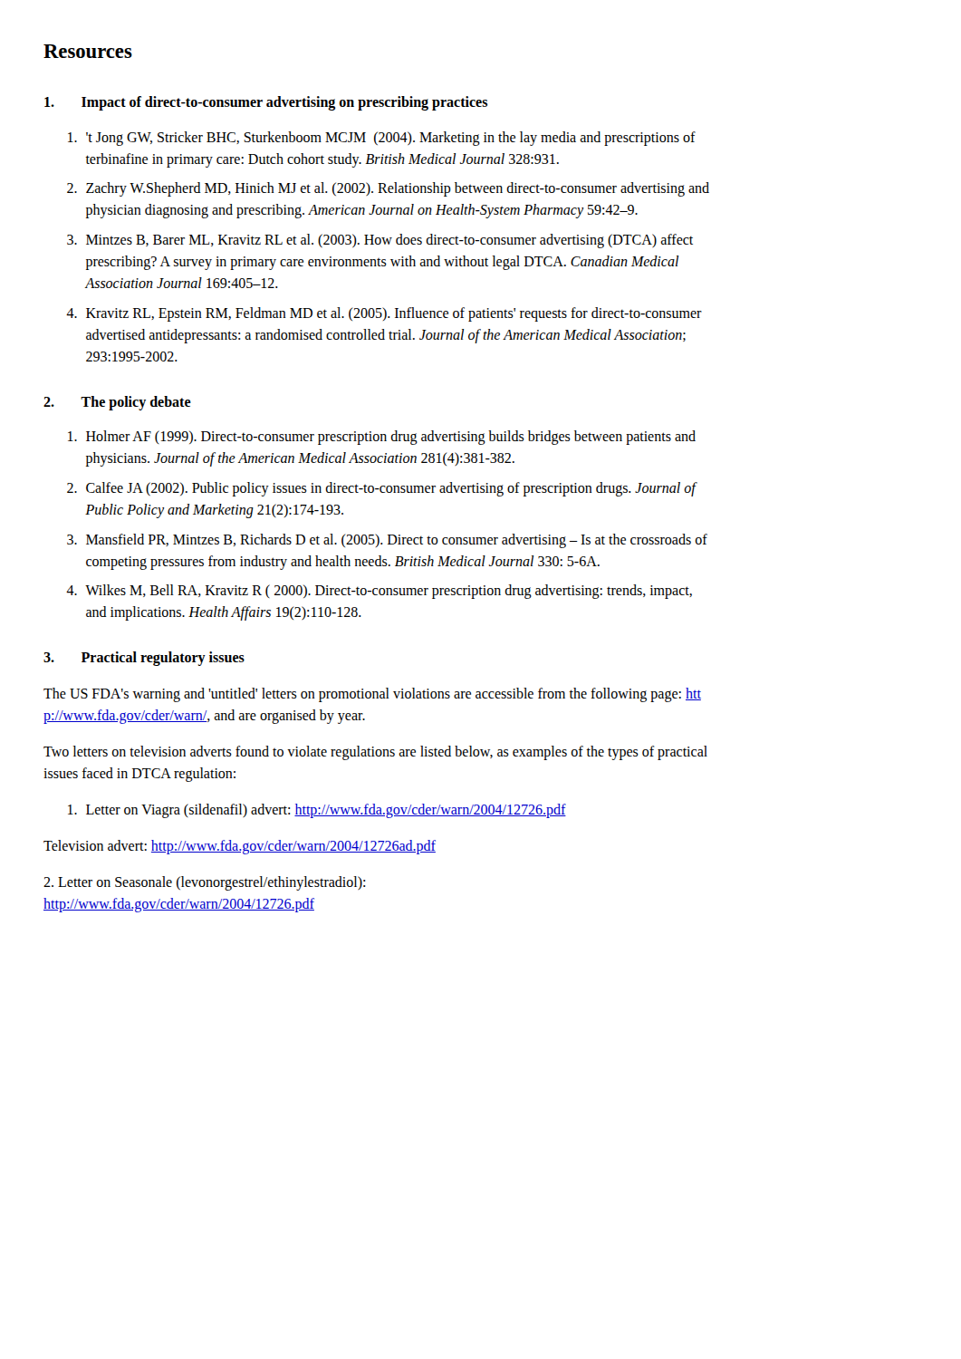Resources
1. Impact of direct-to-consumer advertising on prescribing practices
't Jong GW, Stricker BHC, Sturkenboom MCJM (2004). Marketing in the lay media and prescriptions of terbinafine in primary care: Dutch cohort study. British Medical Journal 328:931.
Zachry W.Shepherd MD, Hinich MJ et al. (2002). Relationship between direct-to-consumer advertising and physician diagnosing and prescribing. American Journal on Health-System Pharmacy 59:42–9.
Mintzes B, Barer ML, Kravitz RL et al. (2003). How does direct-to-consumer advertising (DTCA) affect prescribing? A survey in primary care environments with and without legal DTCA. Canadian Medical Association Journal 169:405–12.
Kravitz RL, Epstein RM, Feldman MD et al. (2005). Influence of patients' requests for direct-to-consumer advertised antidepressants: a randomised controlled trial. Journal of the American Medical Association; 293:1995-2002.
2. The policy debate
Holmer AF (1999). Direct-to-consumer prescription drug advertising builds bridges between patients and physicians. Journal of the American Medical Association 281(4):381-382.
Calfee JA (2002). Public policy issues in direct-to-consumer advertising of prescription drugs. Journal of Public Policy and Marketing 21(2):174-193.
Mansfield PR, Mintzes B, Richards D et al. (2005). Direct to consumer advertising – Is at the crossroads of competing pressures from industry and health needs. British Medical Journal 330: 5-6A.
Wilkes M, Bell RA, Kravitz R ( 2000). Direct-to-consumer prescription drug advertising: trends, impact, and implications. Health Affairs 19(2):110-128.
3. Practical regulatory issues
The US FDA's warning and 'untitled' letters on promotional violations are accessible from the following page: http://www.fda.gov/cder/warn/, and are organised by year.
Two letters on television adverts found to violate regulations are listed below, as examples of the types of practical issues faced in DTCA regulation:
Letter on Viagra (sildenafil) advert: http://www.fda.gov/cder/warn/2004/12726.pdf
Television advert: http://www.fda.gov/cder/warn/2004/12726ad.pdf
2. Letter on Seasonale (levonorgestrel/ethinylestradiol):
http://www.fda.gov/cder/warn/2004/12726.pdf